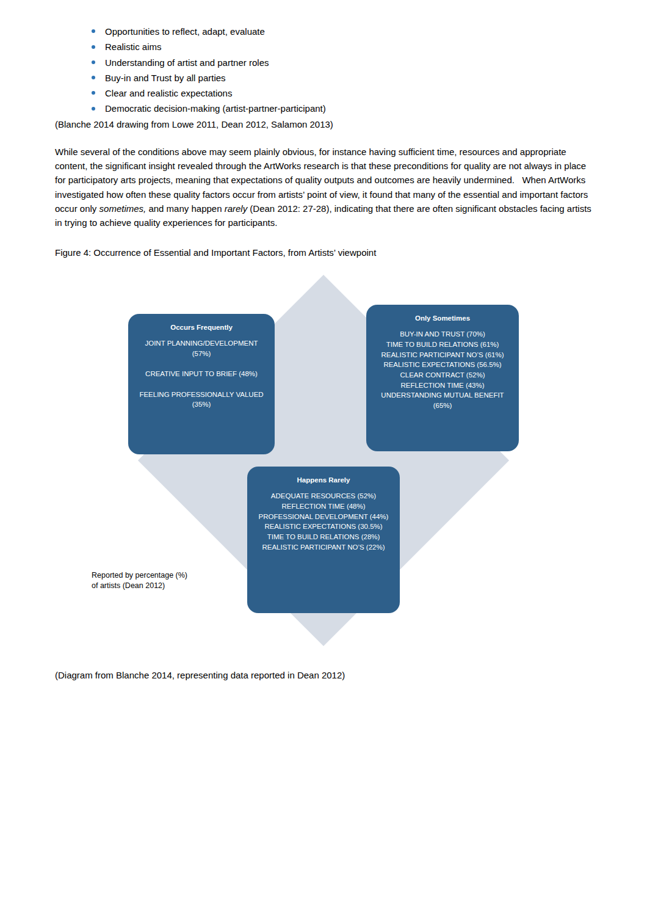Opportunities to reflect, adapt, evaluate
Realistic aims
Understanding of artist and partner roles
Buy-in and Trust by all parties
Clear and realistic expectations
Democratic decision-making (artist-partner-participant)
(Blanche 2014 drawing from Lowe 2011, Dean 2012, Salamon 2013)
While several of the conditions above may seem plainly obvious, for instance having sufficient time, resources and appropriate content, the significant insight revealed through the ArtWorks research is that these preconditions for quality are not always in place for participatory arts projects, meaning that expectations of quality outputs and outcomes are heavily undermined. When ArtWorks investigated how often these quality factors occur from artists’ point of view, it found that many of the essential and important factors occur only sometimes, and many happen rarely (Dean 2012: 27-28), indicating that there are often significant obstacles facing artists in trying to achieve quality experiences for participants.
Figure 4: Occurrence of Essential and Important Factors, from Artists’ viewpoint
Occurs Frequently
JOINT PLANNING/DEVELOPMENT (57%)
CREATIVE INPUT TO BRIEF (48%)
FEELING PROFESSIONALLY VALUED (35%)
Only Sometimes
BUY-IN AND TRUST (70%)
TIME TO BUILD RELATIONS (61%)
REALISTIC PARTICIPANT NO’S (61%)
REALISTIC EXPECTATIONS (56.5%)
CLEAR CONTRACT (52%)
REFLECTION TIME (43%)
UNDERSTANDING MUTUAL BENEFIT (65%)
Happens Rarely
ADEQUATE RESOURCES (52%)
REFLECTION TIME (48%)
PROFESSIONAL DEVELOPMENT (44%)
REALISTIC EXPECTATIONS (30.5%)
TIME TO BUILD RELATIONS (28%)
REALISTIC PARTICIPANT NO’S (22%)
Reported by percentage (%) of artists (Dean 2012)
(Diagram from Blanche 2014, representing data reported in Dean 2012)